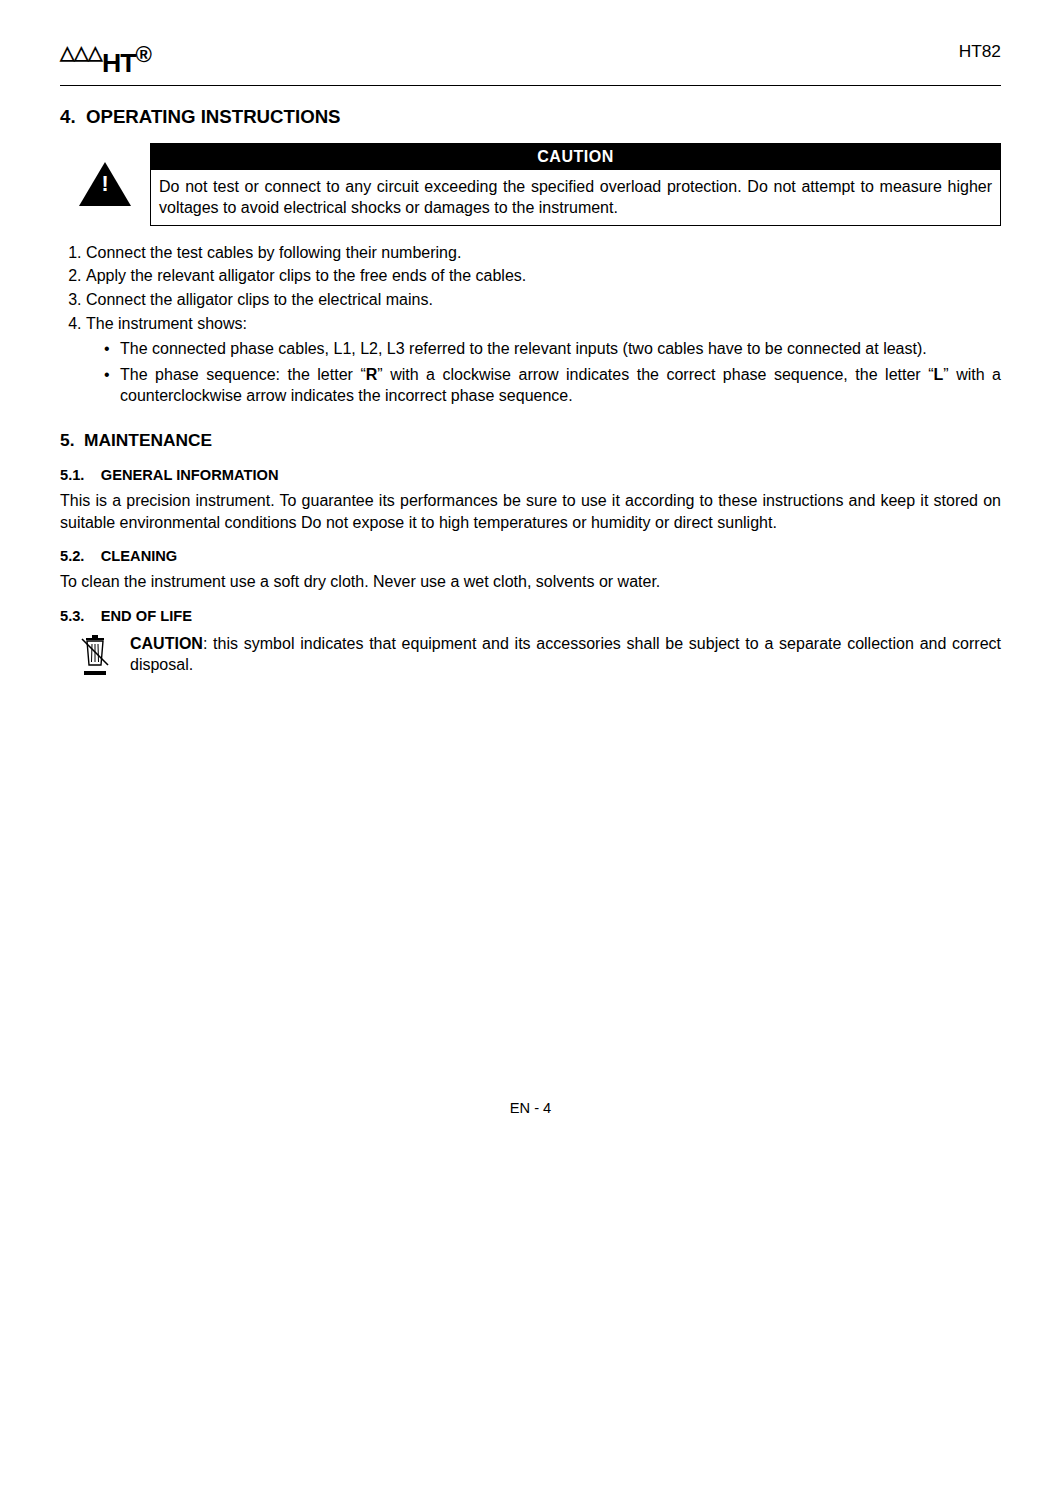△△△HT®
HT82
4. OPERATING INSTRUCTIONS
CAUTION
Do not test or connect to any circuit exceeding the specified overload protection. Do not attempt to measure higher voltages to avoid electrical shocks or damages to the instrument.
Connect the test cables by following their numbering.
Apply the relevant alligator clips to the free ends of the cables.
Connect the alligator clips to the electrical mains.
The instrument shows:
The connected phase cables, L1, L2, L3 referred to the relevant inputs (two cables have to be connected at least).
The phase sequence: the letter “R” with a clockwise arrow indicates the correct phase sequence, the letter “L” with a counterclockwise arrow indicates the incorrect phase sequence.
5. MAINTENANCE
5.1. GENERAL INFORMATION
This is a precision instrument. To guarantee its performances be sure to use it according to these instructions and keep it stored on suitable environmental conditions Do not expose it to high temperatures or humidity or direct sunlight.
5.2. CLEANING
To clean the instrument use a soft dry cloth. Never use a wet cloth, solvents or water.
5.3. END OF LIFE
CAUTION: this symbol indicates that equipment and its accessories shall be subject to a separate collection and correct disposal.
EN - 4